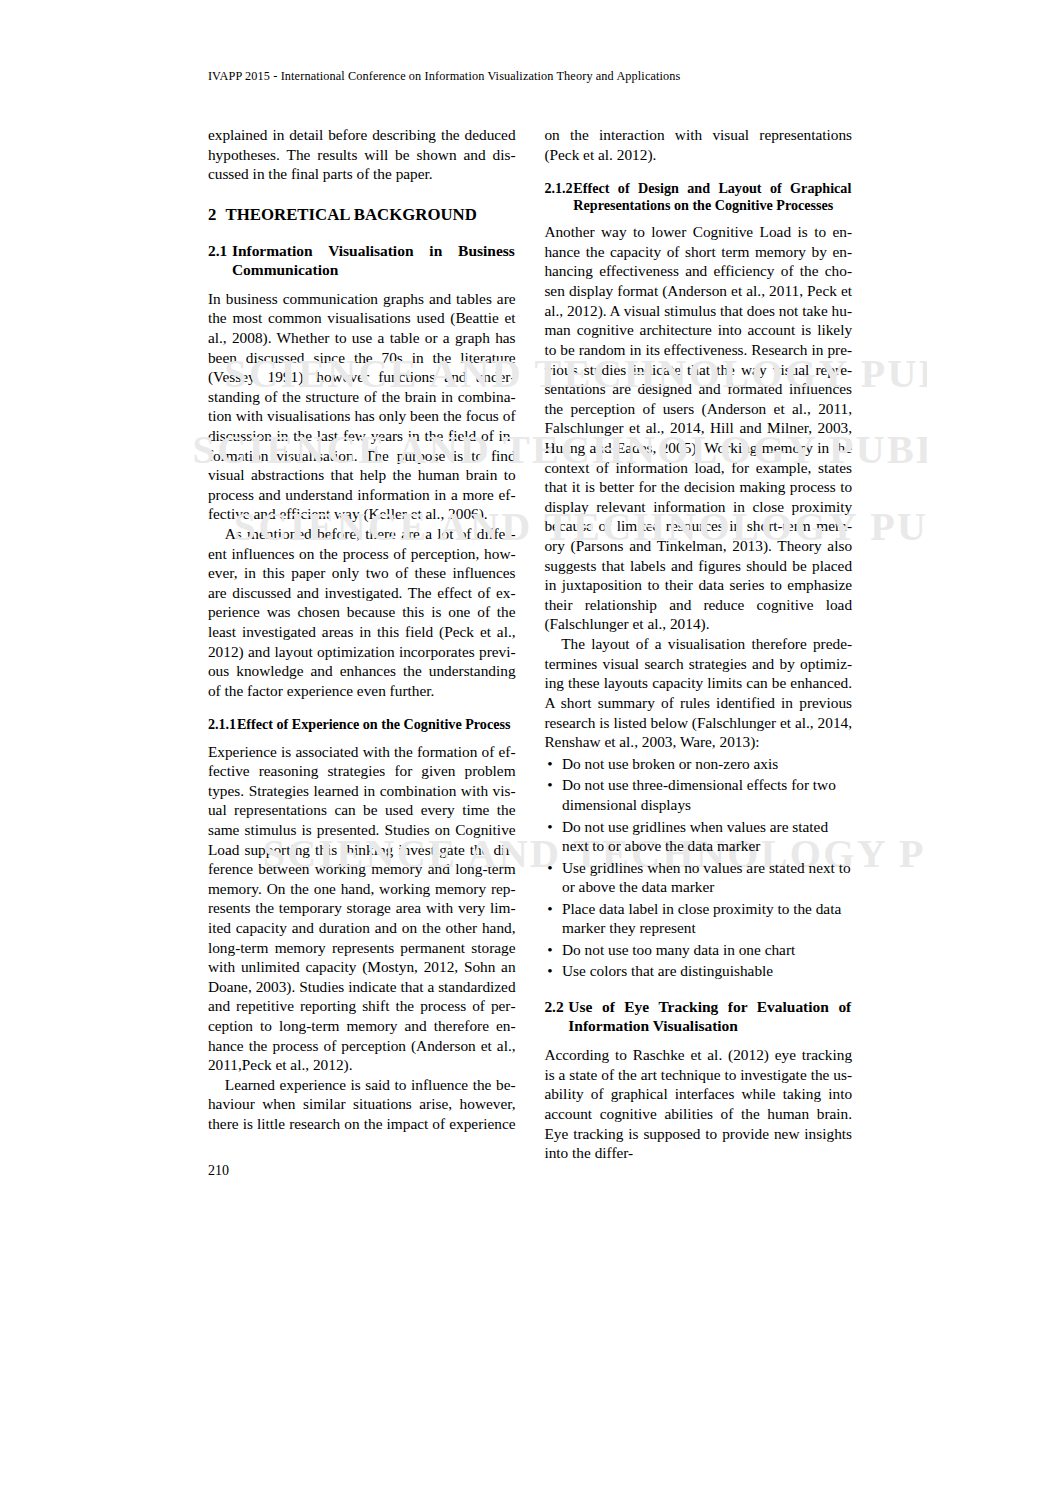SCIENCE AND TECHNOLOGY PUBLICATIONS SCIENCE AND TECHNOLOGY PUBLICATIONS SCIENCE AND TECHNOLOGY PUBLICATIONS SCIENCE AND TECHNOLOGY PUBLICATIONS
IVAPP 2015 - International Conference on Information Visualization Theory and Applications
explained in detail before describing the deduced hypotheses. The results will be shown and discussed in the final parts of the paper.
2 THEORETICAL BACKGROUND
2.1 Information Visualisation in Business Communication
In business communication graphs and tables are the most common visualisations used (Beattie et al., 2008). Whether to use a table or a graph has been discussed since the 70s in the literature (Vessey, 1991), however functions and understanding of the structure of the brain in combination with visualisations has only been the focus of discussion in the last few years in the field of information visualisation. The purpose is to find visual abstractions that help the human brain to process and understand information in a more effective and efficient way (Keller et al., 2006).
As mentioned before, there are a lot of different influences on the process of perception, however, in this paper only two of these influences are discussed and investigated. The effect of experience was chosen because this is one of the least investigated areas in this field (Peck et al., 2012) and layout optimization incorporates previous knowledge and enhances the understanding of the factor experience even further.
2.1.1 Effect of Experience on the Cognitive Process
Experience is associated with the formation of effective reasoning strategies for given problem types. Strategies learned in combination with visual representations can be used every time the same stimulus is presented. Studies on Cognitive Load supporting this thinking investigate the difference between working memory and long-term memory. On the one hand, working memory represents the temporary storage area with very limited capacity and duration and on the other hand, long-term memory represents permanent storage with unlimited capacity (Mostyn, 2012, Sohn an Doane, 2003). Studies indicate that a standardized and repetitive reporting shift the process of perception to long-term memory and therefore enhance the process of perception (Anderson et al., 2011,Peck et al., 2012).
Learned experience is said to influence the behaviour when similar situations arise, however, there is little research on the impact of experience on the interaction with visual representations (Peck et al. 2012).
2.1.2 Effect of Design and Layout of Graphical Representations on the Cognitive Processes
Another way to lower Cognitive Load is to enhance the capacity of short term memory by enhancing effectiveness and efficiency of the chosen display format (Anderson et al., 2011, Peck et al., 2012). A visual stimulus that does not take human cognitive architecture into account is likely to be random in its effectiveness. Research in previous studies indicate that the way visual representations are designed and formated influences the perception of users (Anderson et al., 2011, Falschlunger et al., 2014, Hill and Milner, 2003, Huang and Eades, 2005). Working memory in the context of information load, for example, states that it is better for the decision making process to display relevant information in close proximity because of limited resources in short-term memory (Parsons and Tinkelman, 2013). Theory also suggests that labels and figures should be placed in juxtaposition to their data series to emphasize their relationship and reduce cognitive load (Falschlunger et al., 2014).
The layout of a visualisation therefore predetermines visual search strategies and by optimizing these layouts capacity limits can be enhanced. A short summary of rules identified in previous research is listed below (Falschlunger et al., 2014, Renshaw et al., 2003, Ware, 2013):
Do not use broken or non-zero axis
Do not use three-dimensional effects for two dimensional displays
Do not use gridlines when values are stated next to or above the data marker
Use gridlines when no values are stated next to or above the data marker
Place data label in close proximity to the data marker they represent
Do not use too many data in one chart
Use colors that are distinguishable
2.2 Use of Eye Tracking for Evaluation of Information Visualisation
According to Raschke et al. (2012) eye tracking is a state of the art technique to investigate the usability of graphical interfaces while taking into account cognitive abilities of the human brain. Eye tracking is supposed to provide new insights into the differ-
210